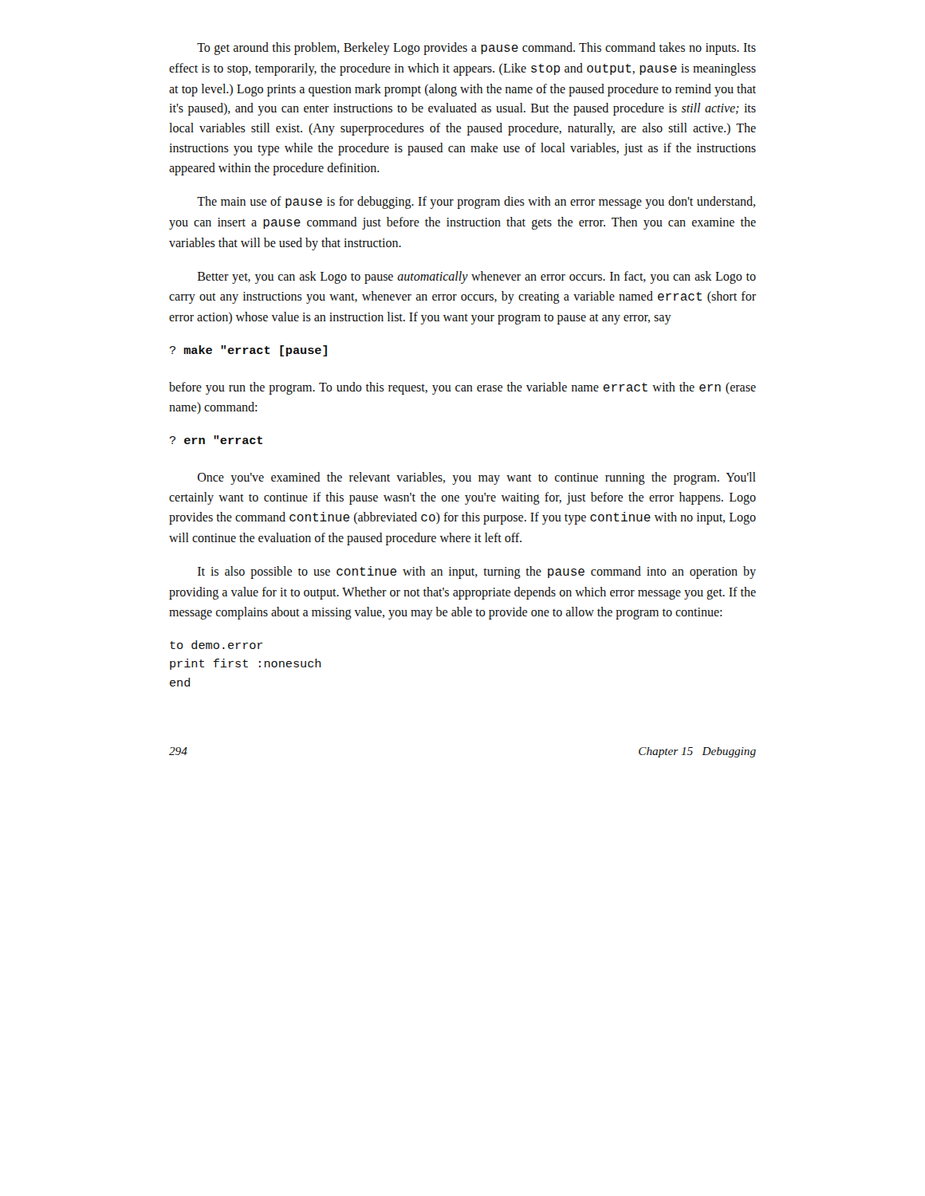To get around this problem, Berkeley Logo provides a pause command. This command takes no inputs. Its effect is to stop, temporarily, the procedure in which it appears. (Like stop and output, pause is meaningless at top level.) Logo prints a question mark prompt (along with the name of the paused procedure to remind you that it's paused), and you can enter instructions to be evaluated as usual. But the paused procedure is still active; its local variables still exist. (Any superprocedures of the paused procedure, naturally, are also still active.) The instructions you type while the procedure is paused can make use of local variables, just as if the instructions appeared within the procedure definition.
The main use of pause is for debugging. If your program dies with an error message you don't understand, you can insert a pause command just before the instruction that gets the error. Then you can examine the variables that will be used by that instruction.
Better yet, you can ask Logo to pause automatically whenever an error occurs. In fact, you can ask Logo to carry out any instructions you want, whenever an error occurs, by creating a variable named erract (short for error action) whose value is an instruction list. If you want your program to pause at any error, say
? make "erract [pause]
before you run the program. To undo this request, you can erase the variable name erract with the ern (erase name) command:
? ern "erract
Once you've examined the relevant variables, you may want to continue running the program. You'll certainly want to continue if this pause wasn't the one you're waiting for, just before the error happens. Logo provides the command continue (abbreviated co) for this purpose. If you type continue with no input, Logo will continue the evaluation of the paused procedure where it left off.
It is also possible to use continue with an input, turning the pause command into an operation by providing a value for it to output. Whether or not that's appropriate depends on which error message you get. If the message complains about a missing value, you may be able to provide one to allow the program to continue:
to demo.error
print first :nonesuch
end
294 Chapter 15 Debugging